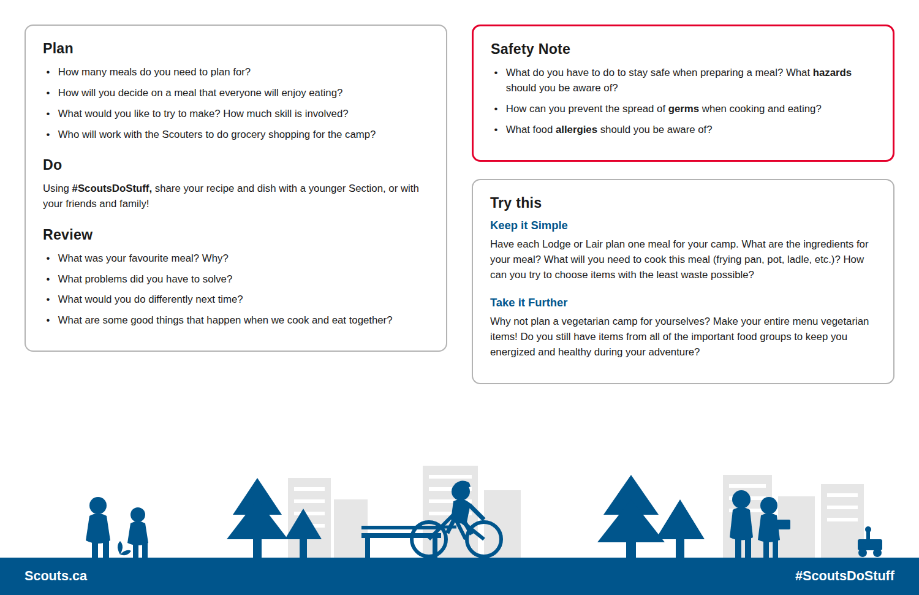Plan
How many meals do you need to plan for?
How will you decide on a meal that everyone will enjoy eating?
What would you like to try to make? How much skill is involved?
Who will work with the Scouters to do grocery shopping for the camp?
Do
Using #ScoutsDoStuff, share your recipe and dish with a younger Section, or with your friends and family!
Review
What was your favourite meal? Why?
What problems did you have to solve?
What would you do differently next time?
What are some good things that happen when we cook and eat together?
Safety Note
What do you have to do to stay safe when preparing a meal? What hazards should you be aware of?
How can you prevent the spread of germs when cooking and eating?
What food allergies should you be aware of?
Try this
Keep it Simple
Have each Lodge or Lair plan one meal for your camp. What are the ingredients for your meal? What will you need to cook this meal (frying pan, pot, ladle, etc.)? How can you try to choose items with the least waste possible?
Take it Further
Why not plan a vegetarian camp for yourselves? Make your entire menu vegetarian items! Do you still have items from all of the important food groups to keep you energized and healthy during your adventure?
Scouts.ca #ScoutsDoStuff